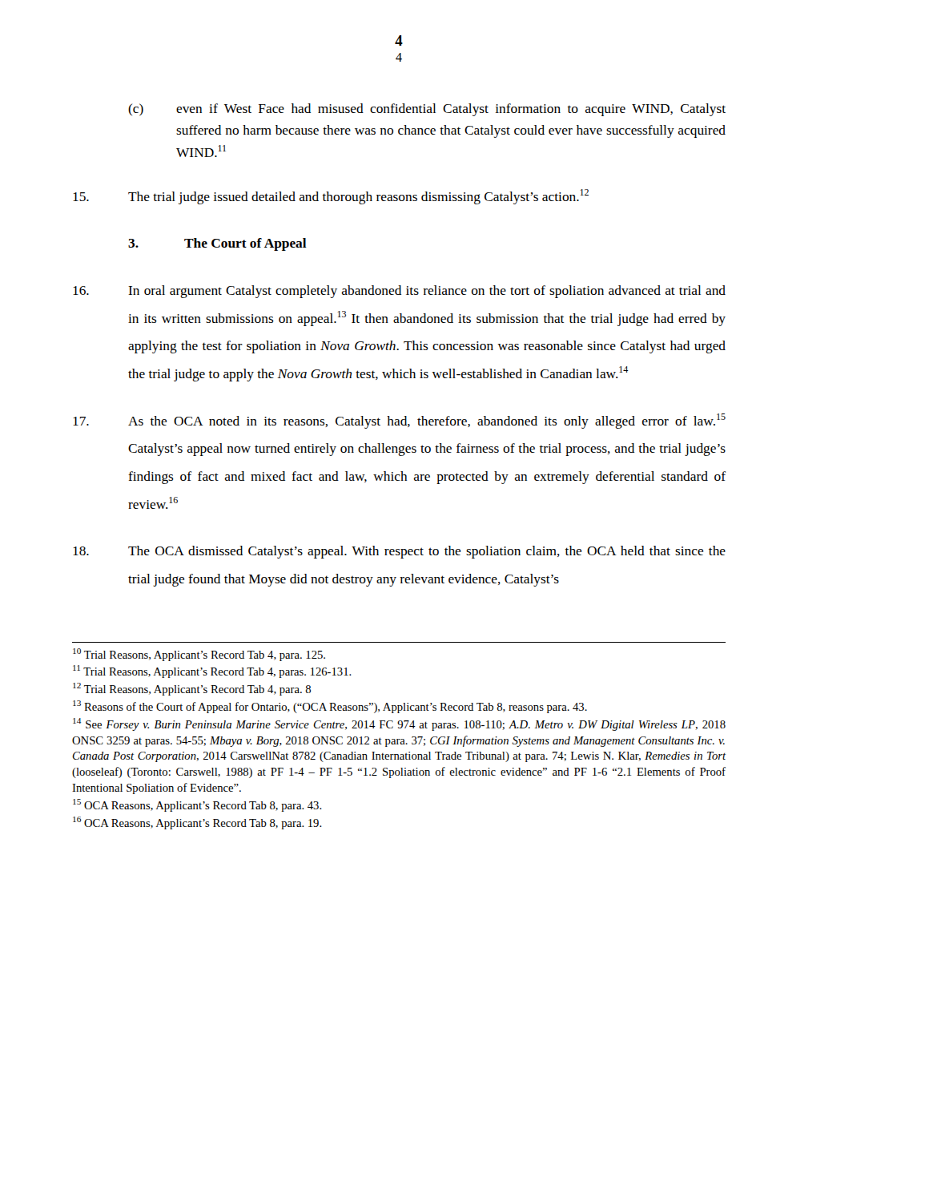4
4
(c) even if West Face had misused confidential Catalyst information to acquire WIND, Catalyst suffered no harm because there was no chance that Catalyst could ever have successfully acquired WIND.11
15. The trial judge issued detailed and thorough reasons dismissing Catalyst’s action.12
3. The Court of Appeal
16. In oral argument Catalyst completely abandoned its reliance on the tort of spoliation advanced at trial and in its written submissions on appeal.13 It then abandoned its submission that the trial judge had erred by applying the test for spoliation in Nova Growth. This concession was reasonable since Catalyst had urged the trial judge to apply the Nova Growth test, which is well-established in Canadian law.14
17. As the OCA noted in its reasons, Catalyst had, therefore, abandoned its only alleged error of law.15 Catalyst’s appeal now turned entirely on challenges to the fairness of the trial process, and the trial judge’s findings of fact and mixed fact and law, which are protected by an extremely deferential standard of review.16
18. The OCA dismissed Catalyst’s appeal. With respect to the spoliation claim, the OCA held that since the trial judge found that Moyse did not destroy any relevant evidence, Catalyst’s
10 Trial Reasons, Applicant’s Record Tab 4, para. 125.
11 Trial Reasons, Applicant’s Record Tab 4, paras. 126-131.
12 Trial Reasons, Applicant’s Record Tab 4, para. 8
13 Reasons of the Court of Appeal for Ontario, (“OCA Reasons”), Applicant’s Record Tab 8, reasons para. 43.
14 See Forsey v. Burin Peninsula Marine Service Centre, 2014 FC 974 at paras. 108-110; A.D. Metro v. DW Digital Wireless LP, 2018 ONSC 3259 at paras. 54-55; Mbaya v. Borg, 2018 ONSC 2012 at para. 37; CGI Information Systems and Management Consultants Inc. v. Canada Post Corporation, 2014 CarswellNat 8782 (Canadian International Trade Tribunal) at para. 74; Lewis N. Klar, Remedies in Tort (looseleaf) (Toronto: Carswell, 1988) at PF 1-4 – PF 1-5 “1.2 Spoliation of electronic evidence” and PF 1-6 “2.1 Elements of Proof Intentional Spoliation of Evidence”.
15 OCA Reasons, Applicant’s Record Tab 8, para. 43.
16 OCA Reasons, Applicant’s Record Tab 8, para. 19.